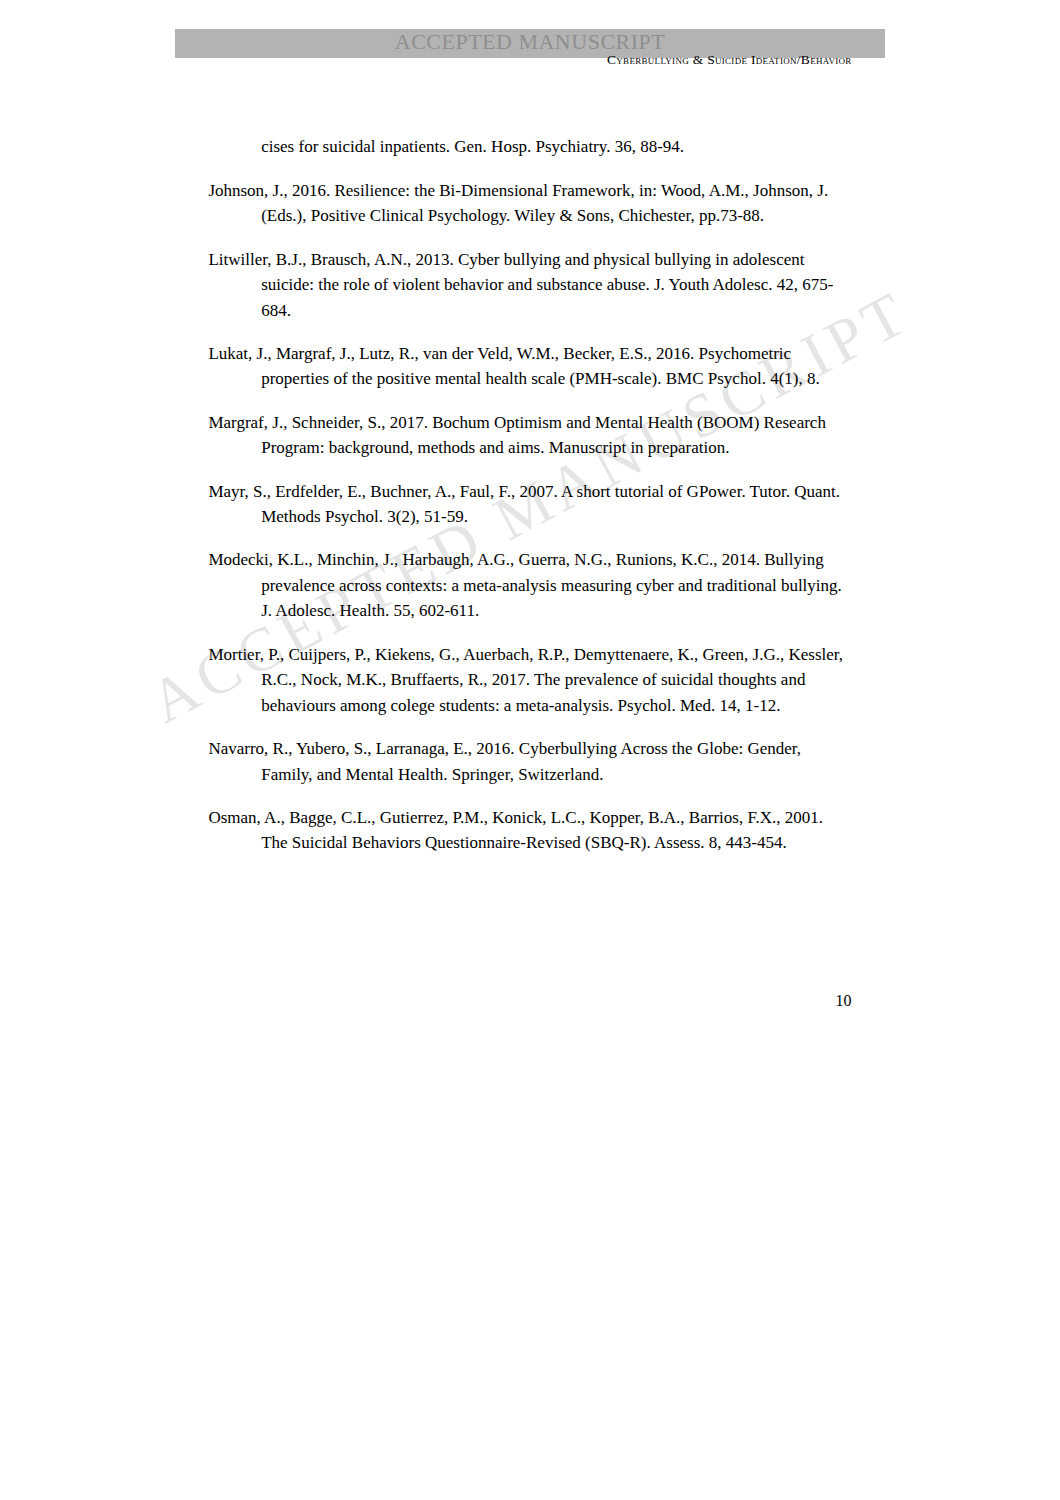ACCEPTED MANUSCRIPT
Cyberbullying & Suicide Ideation/Behavior
ACCEPTED MANUSCRIPT
cises for suicidal inpatients. Gen. Hosp. Psychiatry. 36, 88-94.
Johnson, J., 2016. Resilience: the Bi-Dimensional Framework, in: Wood, A.M., Johnson, J. (Eds.), Positive Clinical Psychology. Wiley & Sons, Chichester, pp.73-88.
Litwiller, B.J., Brausch, A.N., 2013. Cyber bullying and physical bullying in adolescent suicide: the role of violent behavior and substance abuse. J. Youth Adolesc. 42, 675-684.
Lukat, J., Margraf, J., Lutz, R., van der Veld, W.M., Becker, E.S., 2016. Psychometric properties of the positive mental health scale (PMH-scale). BMC Psychol. 4(1), 8.
Margraf, J., Schneider, S., 2017. Bochum Optimism and Mental Health (BOOM) Research Program: background, methods and aims. Manuscript in preparation.
Mayr, S., Erdfelder, E., Buchner, A., Faul, F., 2007. A short tutorial of GPower. Tutor. Quant. Methods Psychol. 3(2), 51-59.
Modecki, K.L., Minchin, J., Harbaugh, A.G., Guerra, N.G., Runions, K.C., 2014. Bullying prevalence across contexts: a meta-analysis measuring cyber and traditional bullying. J. Adolesc. Health. 55, 602-611.
Mortier, P., Cuijpers, P., Kiekens, G., Auerbach, R.P., Demyttenaere, K., Green, J.G., Kessler, R.C., Nock, M.K., Bruffaerts, R., 2017. The prevalence of suicidal thoughts and behaviours among colege students: a meta-analysis. Psychol. Med. 14, 1-12.
Navarro, R., Yubero, S., Larranaga, E., 2016. Cyberbullying Across the Globe: Gender, Family, and Mental Health. Springer, Switzerland.
Osman, A., Bagge, C.L., Gutierrez, P.M., Konick, L.C., Kopper, B.A., Barrios, F.X., 2001. The Suicidal Behaviors Questionnaire-Revised (SBQ-R). Assess. 8, 443-454.
10